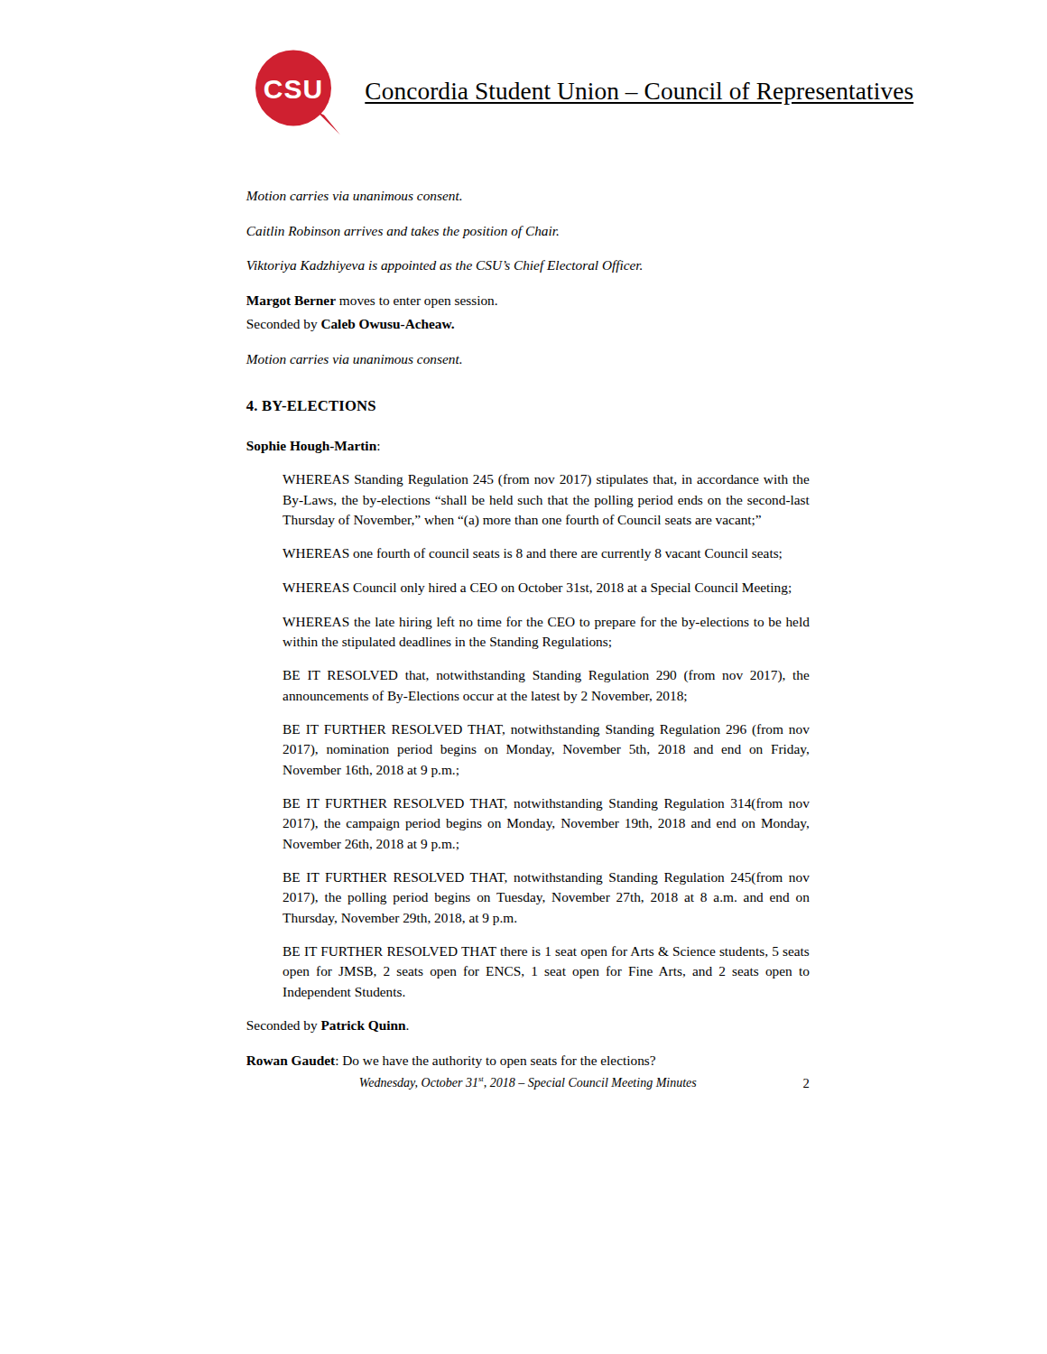CSU
Concordia Student Union – Council of Representatives
Motion carries via unanimous consent.
Caitlin Robinson arrives and takes the position of Chair.
Viktoriya Kadzhiyeva is appointed as the CSU’s Chief Electoral Officer.
Margot Berner moves to enter open session.
Seconded by Caleb Owusu-Acheaw.
Motion carries via unanimous consent.
4. BY-ELECTIONS
Sophie Hough-Martin:
WHEREAS Standing Regulation 245 (from nov 2017) stipulates that, in accordance with the By-Laws, the by-elections “shall be held such that the polling period ends on the second-last Thursday of November,” when “(a) more than one fourth of Council seats are vacant;”
WHEREAS one fourth of council seats is 8 and there are currently 8 vacant Council seats;
WHEREAS Council only hired a CEO on October 31st, 2018 at a Special Council Meeting;
WHEREAS the late hiring left no time for the CEO to prepare for the by-elections to be held within the stipulated deadlines in the Standing Regulations;
BE IT RESOLVED that, notwithstanding Standing Regulation 290 (from nov 2017), the announcements of By-Elections occur at the latest by 2 November, 2018;
BE IT FURTHER RESOLVED THAT, notwithstanding Standing Regulation 296 (from nov 2017), nomination period begins on Monday, November 5th, 2018 and end on Friday, November 16th, 2018 at 9 p.m.;
BE IT FURTHER RESOLVED THAT, notwithstanding Standing Regulation 314(from nov 2017), the campaign period begins on Monday, November 19th, 2018 and end on Monday, November 26th, 2018 at 9 p.m.;
BE IT FURTHER RESOLVED THAT, notwithstanding Standing Regulation 245(from nov 2017), the polling period begins on Tuesday, November 27th, 2018 at 8 a.m. and end on Thursday, November 29th, 2018, at 9 p.m.
BE IT FURTHER RESOLVED THAT there is 1 seat open for Arts & Science students, 5 seats open for JMSB, 2 seats open for ENCS, 1 seat open for Fine Arts, and 2 seats open to Independent Students.
Seconded by Patrick Quinn.
Rowan Gaudet: Do we have the authority to open seats for the elections?
Wednesday, October 31st, 2018 – Special Council Meeting Minutes 2